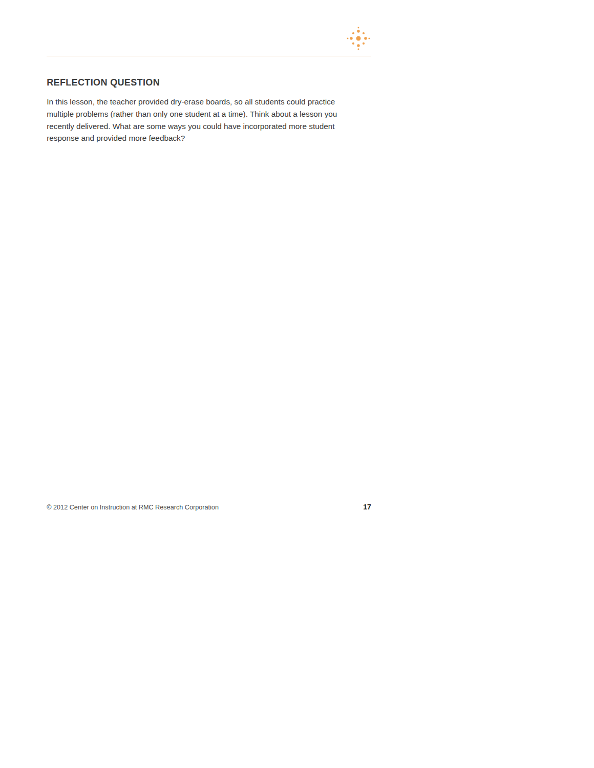REFLECTION QUESTION
In this lesson, the teacher provided dry-erase boards, so all students could practice multiple problems (rather than only one student at a time). Think about a lesson you recently delivered. What are some ways you could have incorporated more student response and provided more feedback?
© 2012 Center on Instruction at RMC Research Corporation 17